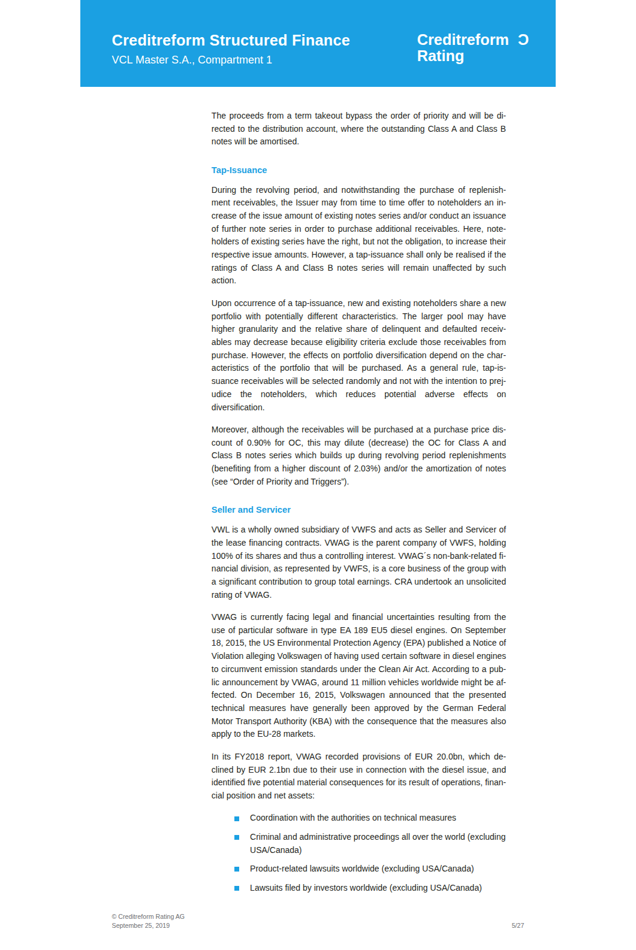Creditreform Structured Finance
VCL Master S.A., Compartment 1
Creditreform C
Rating
The proceeds from a term takeout bypass the order of priority and will be directed to the distribution account, where the outstanding Class A and Class B notes will be amortised.
Tap-Issuance
During the revolving period, and notwithstanding the purchase of replenishment receivables, the Issuer may from time to time offer to noteholders an increase of the issue amount of existing notes series and/or conduct an issuance of further note series in order to purchase additional receivables. Here, noteholders of existing series have the right, but not the obligation, to increase their respective issue amounts. However, a tap-issuance shall only be realised if the ratings of Class A and Class B notes series will remain unaffected by such action.
Upon occurrence of a tap-issuance, new and existing noteholders share a new portfolio with potentially different characteristics. The larger pool may have higher granularity and the relative share of delinquent and defaulted receivables may decrease because eligibility criteria exclude those receivables from purchase. However, the effects on portfolio diversification depend on the characteristics of the portfolio that will be purchased. As a general rule, tap-issuance receivables will be selected randomly and not with the intention to prejudice the noteholders, which reduces potential adverse effects on diversification.
Moreover, although the receivables will be purchased at a purchase price discount of 0.90% for OC, this may dilute (decrease) the OC for Class A and Class B notes series which builds up during revolving period replenishments (benefiting from a higher discount of 2.03%) and/or the amortization of notes (see “Order of Priority and Triggers”).
Seller and Servicer
VWL is a wholly owned subsidiary of VWFS and acts as Seller and Servicer of the lease financing contracts. VWAG is the parent company of VWFS, holding 100% of its shares and thus a controlling interest. VWAG´s non-bank-related financial division, as represented by VWFS, is a core business of the group with a significant contribution to group total earnings. CRA undertook an unsolicited rating of VWAG.
VWAG is currently facing legal and financial uncertainties resulting from the use of particular software in type EA 189 EU5 diesel engines. On September 18, 2015, the US Environmental Protection Agency (EPA) published a Notice of Violation alleging Volkswagen of having used certain software in diesel engines to circumvent emission standards under the Clean Air Act. According to a public announcement by VWAG, around 11 million vehicles worldwide might be affected. On December 16, 2015, Volkswagen announced that the presented technical measures have generally been approved by the German Federal Motor Transport Authority (KBA) with the consequence that the measures also apply to the EU-28 markets.
In its FY2018 report, VWAG recorded provisions of EUR 20.0bn, which declined by EUR 2.1bn due to their use in connection with the diesel issue, and identified five potential material consequences for its result of operations, financial position and net assets:
Coordination with the authorities on technical measures
Criminal and administrative proceedings all over the world (excluding USA/Canada)
Product-related lawsuits worldwide (excluding USA/Canada)
Lawsuits filed by investors worldwide (excluding USA/Canada)
© Creditreform Rating AG
September 25, 2019
5/27